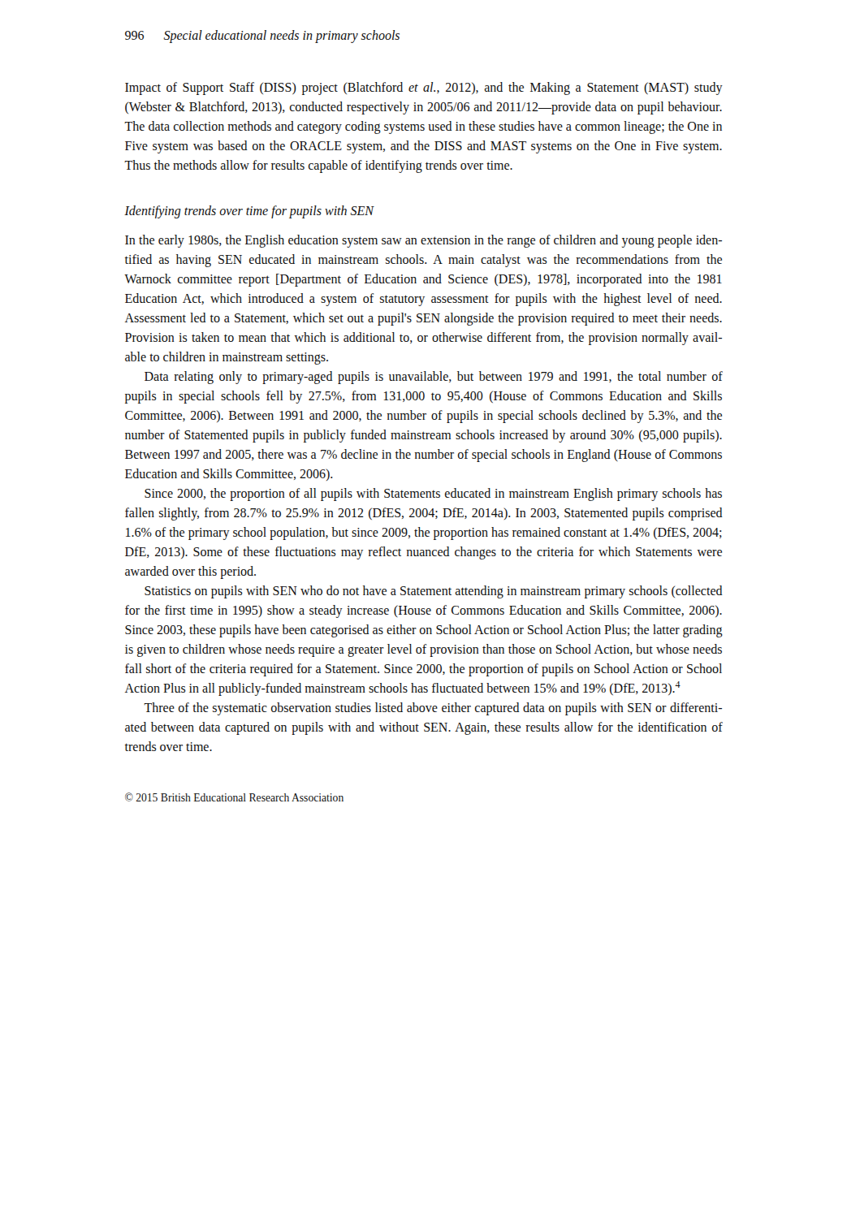996 Special educational needs in primary schools
Impact of Support Staff (DISS) project (Blatchford et al., 2012), and the Making a Statement (MAST) study (Webster & Blatchford, 2013), conducted respectively in 2005/06 and 2011/12—provide data on pupil behaviour. The data collection methods and category coding systems used in these studies have a common lineage; the One in Five system was based on the ORACLE system, and the DISS and MAST systems on the One in Five system. Thus the methods allow for results capable of identifying trends over time.
Identifying trends over time for pupils with SEN
In the early 1980s, the English education system saw an extension in the range of children and young people identified as having SEN educated in mainstream schools. A main catalyst was the recommendations from the Warnock committee report [Department of Education and Science (DES), 1978], incorporated into the 1981 Education Act, which introduced a system of statutory assessment for pupils with the highest level of need. Assessment led to a Statement, which set out a pupil's SEN alongside the provision required to meet their needs. Provision is taken to mean that which is additional to, or otherwise different from, the provision normally available to children in mainstream settings.
Data relating only to primary-aged pupils is unavailable, but between 1979 and 1991, the total number of pupils in special schools fell by 27.5%, from 131,000 to 95,400 (House of Commons Education and Skills Committee, 2006). Between 1991 and 2000, the number of pupils in special schools declined by 5.3%, and the number of Statemented pupils in publicly funded mainstream schools increased by around 30% (95,000 pupils). Between 1997 and 2005, there was a 7% decline in the number of special schools in England (House of Commons Education and Skills Committee, 2006).
Since 2000, the proportion of all pupils with Statements educated in mainstream English primary schools has fallen slightly, from 28.7% to 25.9% in 2012 (DfES, 2004; DfE, 2014a). In 2003, Statemented pupils comprised 1.6% of the primary school population, but since 2009, the proportion has remained constant at 1.4% (DfES, 2004; DfE, 2013). Some of these fluctuations may reflect nuanced changes to the criteria for which Statements were awarded over this period.
Statistics on pupils with SEN who do not have a Statement attending in mainstream primary schools (collected for the first time in 1995) show a steady increase (House of Commons Education and Skills Committee, 2006). Since 2003, these pupils have been categorised as either on School Action or School Action Plus; the latter grading is given to children whose needs require a greater level of provision than those on School Action, but whose needs fall short of the criteria required for a Statement. Since 2000, the proportion of pupils on School Action or School Action Plus in all publicly-funded mainstream schools has fluctuated between 15% and 19% (DfE, 2013).4
Three of the systematic observation studies listed above either captured data on pupils with SEN or differentiated between data captured on pupils with and without SEN. Again, these results allow for the identification of trends over time.
© 2015 British Educational Research Association